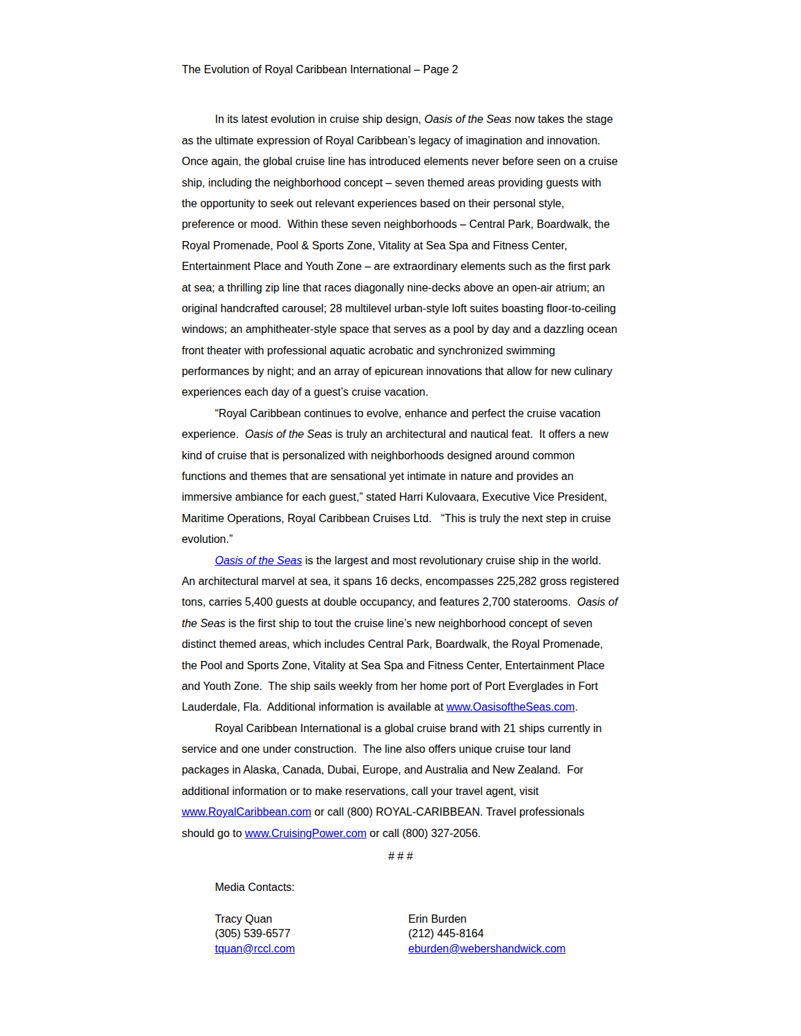The Evolution of Royal Caribbean International – Page 2
In its latest evolution in cruise ship design, Oasis of the Seas now takes the stage as the ultimate expression of Royal Caribbean’s legacy of imagination and innovation. Once again, the global cruise line has introduced elements never before seen on a cruise ship, including the neighborhood concept – seven themed areas providing guests with the opportunity to seek out relevant experiences based on their personal style, preference or mood. Within these seven neighborhoods – Central Park, Boardwalk, the Royal Promenade, Pool & Sports Zone, Vitality at Sea Spa and Fitness Center, Entertainment Place and Youth Zone – are extraordinary elements such as the first park at sea; a thrilling zip line that races diagonally nine-decks above an open-air atrium; an original handcrafted carousel; 28 multilevel urban-style loft suites boasting floor-to-ceiling windows; an amphitheater-style space that serves as a pool by day and a dazzling ocean front theater with professional aquatic acrobatic and synchronized swimming performances by night; and an array of epicurean innovations that allow for new culinary experiences each day of a guest’s cruise vacation.
“Royal Caribbean continues to evolve, enhance and perfect the cruise vacation experience. Oasis of the Seas is truly an architectural and nautical feat. It offers a new kind of cruise that is personalized with neighborhoods designed around common functions and themes that are sensational yet intimate in nature and provides an immersive ambiance for each guest,” stated Harri Kulovaara, Executive Vice President, Maritime Operations, Royal Caribbean Cruises Ltd. “This is truly the next step in cruise evolution.”
Oasis of the Seas is the largest and most revolutionary cruise ship in the world. An architectural marvel at sea, it spans 16 decks, encompasses 225,282 gross registered tons, carries 5,400 guests at double occupancy, and features 2,700 staterooms. Oasis of the Seas is the first ship to tout the cruise line’s new neighborhood concept of seven distinct themed areas, which includes Central Park, Boardwalk, the Royal Promenade, the Pool and Sports Zone, Vitality at Sea Spa and Fitness Center, Entertainment Place and Youth Zone. The ship sails weekly from her home port of Port Everglades in Fort Lauderdale, Fla. Additional information is available at www.OasisoftheSeas.com.
Royal Caribbean International is a global cruise brand with 21 ships currently in service and one under construction. The line also offers unique cruise tour land packages in Alaska, Canada, Dubai, Europe, and Australia and New Zealand. For additional information or to make reservations, call your travel agent, visit www.RoyalCaribbean.com or call (800) ROYAL-CARIBBEAN. Travel professionals should go to www.CruisingPower.com or call (800) 327-2056.
# # #
Media Contacts:
| Tracy Quan | Erin Burden |
| (305) 539-6577 | (212) 445-8164 |
| tquan@rccl.com | eburden@webershandwick.com |